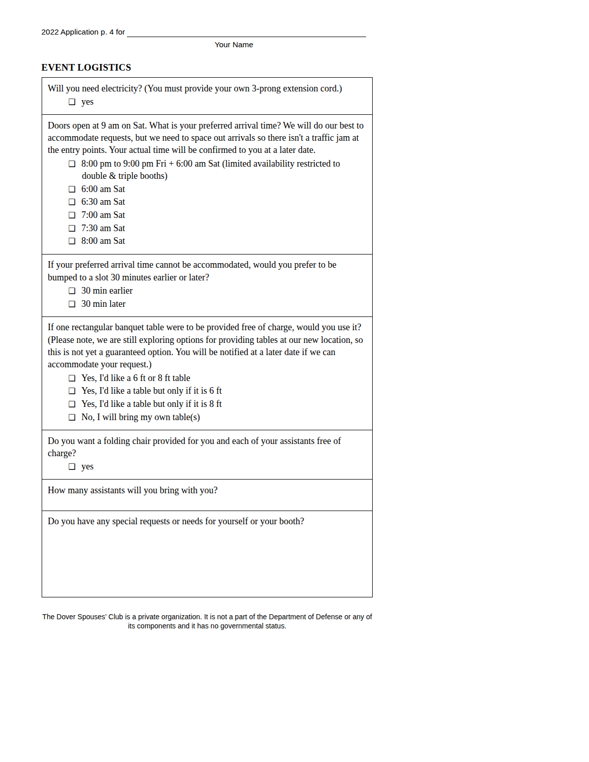2022 Application p. 4 for
Your Name
EVENT LOGISTICS
| Will you need electricity? (You must provide your own 3-prong extension cord.) ❑ yes |
| Doors open at 9 am on Sat. What is your preferred arrival time? We will do our best to accommodate requests, but we need to space out arrivals so there isn't a traffic jam at the entry points. Your actual time will be confirmed to you at a later date. ❑ 8:00 pm to 9:00 pm Fri + 6:00 am Sat (limited availability restricted to double & triple booths) ❑ 6:00 am Sat ❑ 6:30 am Sat ❑ 7:00 am Sat ❑ 7:30 am Sat ❑ 8:00 am Sat |
| If your preferred arrival time cannot be accommodated, would you prefer to be bumped to a slot 30 minutes earlier or later? ❑ 30 min earlier ❑ 30 min later |
| If one rectangular banquet table were to be provided free of charge, would you use it? (Please note, we are still exploring options for providing tables at our new location, so this is not yet a guaranteed option. You will be notified at a later date if we can accommodate your request.) ❑ Yes, I'd like a 6 ft or 8 ft table ❑ Yes, I'd like a table but only if it is 6 ft ❑ Yes, I'd like a table but only if it is 8 ft ❑ No, I will bring my own table(s) |
| Do you want a folding chair provided for you and each of your assistants free of charge? ❑ yes |
| How many assistants will you bring with you? |
| Do you have any special requests or needs for yourself or your booth? |
The Dover Spouses’ Club is a private organization. It is not a part of the Department of Defense or any of its components and it has no governmental status.